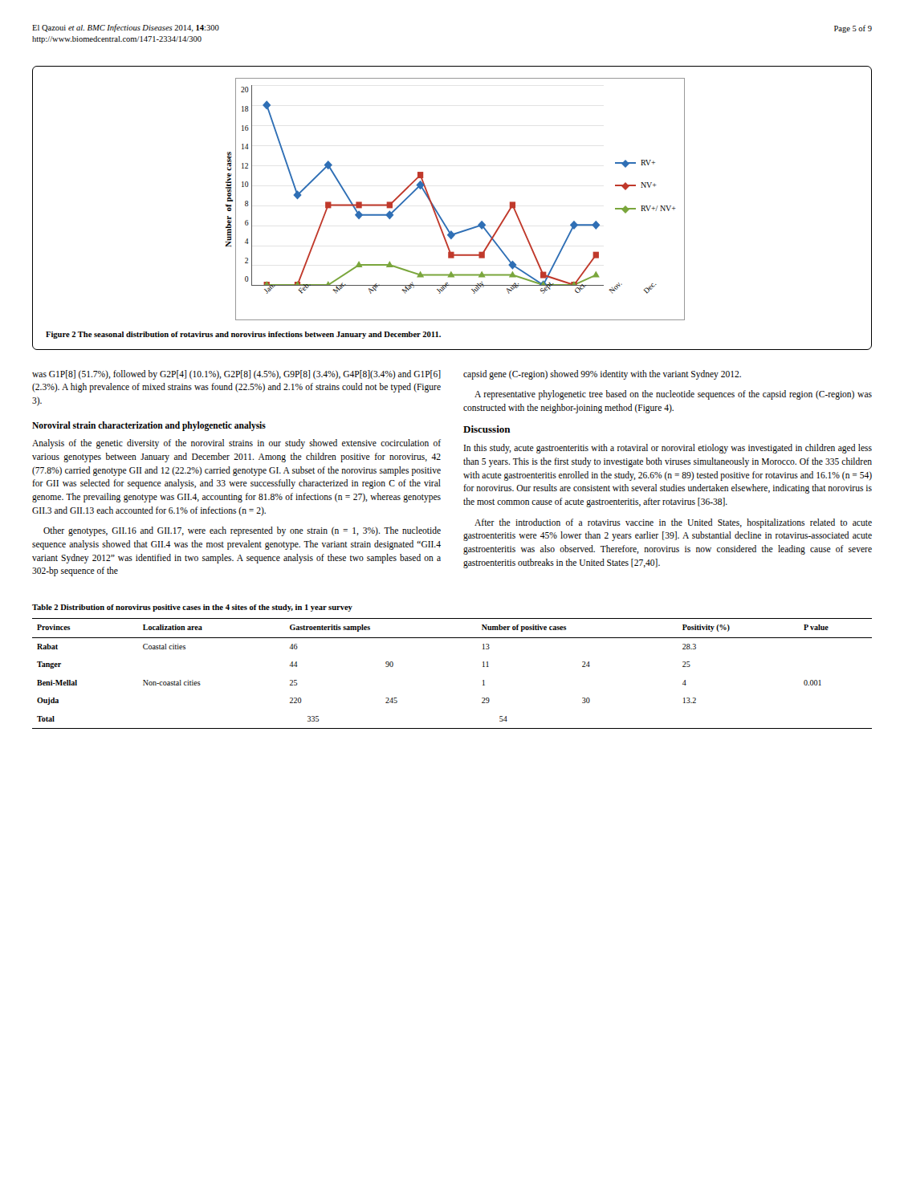El Qazoui et al. BMC Infectious Diseases 2014, 14:300
http://www.biomedcentral.com/1471-2334/14/300
Page 5 of 9
Number of positive cases
20181614121086420
RV+
NV+
RV+/ NV+
Jan. Feb. Mar. Apr. May June Jully Aug. Sept. Oct. Nov. Dec.
Figure 2 The seasonal distribution of rotavirus and norovirus infections between January and December 2011.
was G1P[8] (51.7%), followed by G2P[4] (10.1%), G2P[8] (4.5%), G9P[8] (3.4%), G4P[8](3.4%) and G1P[6] (2.3%). A high prevalence of mixed strains was found (22.5%) and 2.1% of strains could not be typed (Figure 3).
Noroviral strain characterization and phylogenetic analysis
Analysis of the genetic diversity of the noroviral strains in our study showed extensive cocirculation of various genotypes between January and December 2011. Among the children positive for norovirus, 42 (77.8%) carried genotype GII and 12 (22.2%) carried genotype GI. A subset of the norovirus samples positive for GII was selected for sequence analysis, and 33 were successfully characterized in region C of the viral genome. The prevailing genotype was GII.4, accounting for 81.8% of infections (n = 27), whereas genotypes GII.3 and GII.13 each accounted for 6.1% of infections (n = 2).
Other genotypes, GII.16 and GII.17, were each represented by one strain (n = 1, 3%). The nucleotide sequence analysis showed that GII.4 was the most prevalent genotype. The variant strain designated “GII.4 variant Sydney 2012” was identified in two samples. A sequence analysis of these two samples based on a 302-bp sequence of the
capsid gene (C-region) showed 99% identity with the variant Sydney 2012.
A representative phylogenetic tree based on the nucleotide sequences of the capsid region (C-region) was constructed with the neighbor-joining method (Figure 4).
Discussion
In this study, acute gastroenteritis with a rotaviral or noroviral etiology was investigated in children aged less than 5 years. This is the first study to investigate both viruses simultaneously in Morocco. Of the 335 children with acute gastroenteritis enrolled in the study, 26.6% (n = 89) tested positive for rotavirus and 16.1% (n = 54) for norovirus. Our results are consistent with several studies undertaken elsewhere, indicating that norovirus is the most common cause of acute gastroenteritis, after rotavirus [36-38].
After the introduction of a rotavirus vaccine in the United States, hospitalizations related to acute gastroenteritis were 45% lower than 2 years earlier [39]. A substantial decline in rotavirus-associated acute gastroenteritis was also observed. Therefore, norovirus is now considered the leading cause of severe gastroenteritis outbreaks in the United States [27,40].
Table 2 Distribution of norovirus positive cases in the 4 sites of the study, in 1 year survey
| Provinces | Localization area | Gastroenteritis samples | Number of positive cases | Positivity (%) | P value |
| --- | --- | --- | --- | --- | --- |
| Rabat | Coastal cities | 46 | | 13 | | 28.3 | |
| Tanger | | 44 | 90 | 11 | 24 | 25 | |
| Beni-Mellal | Non-coastal cities | 25 | | 1 | | 4 | 0.001 |
| Oujda | | 220 | 245 | 29 | 30 | 13.2 | |
| Total | | 335 | 54 | | |